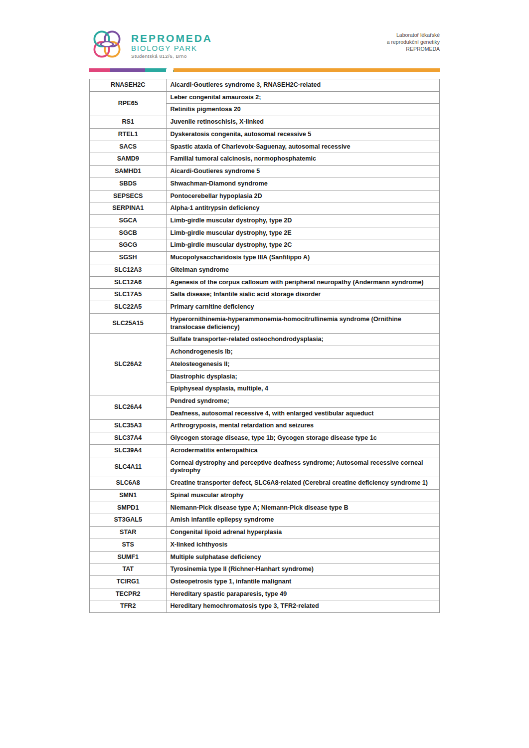REPROMEDA
BIOLOGY PARK
Studentská 812/6, Brno
Laboratoř lékařské
a reprodukční genetiky
REPROMEDA
| RNASEH2C | Aicardi-Goutieres syndrome 3, RNASEH2C-related |
| RPE65 | Leber congenital amaurosis 2; |
| Retinitis pigmentosa 20 |
| RS1 | Juvenile retinoschisis, X-linked |
| RTEL1 | Dyskeratosis congenita, autosomal recessive 5 |
| SACS | Spastic ataxia of Charlevoix-Saguenay, autosomal recessive |
| SAMD9 | Familial tumoral calcinosis, normophosphatemic |
| SAMHD1 | Aicardi-Goutieres syndrome 5 |
| SBDS | Shwachman-Diamond syndrome |
| SEPSECS | Pontocerebellar hypoplasia 2D |
| SERPINA1 | Alpha-1 antitrypsin deficiency |
| SGCA | Limb-girdle muscular dystrophy, type 2D |
| SGCB | Limb-girdle muscular dystrophy, type 2E |
| SGCG | Limb-girdle muscular dystrophy, type 2C |
| SGSH | Mucopolysaccharidosis type IIIA (Sanfilippo A) |
| SLC12A3 | Gitelman syndrome |
| SLC12A6 | Agenesis of the corpus callosum with peripheral neuropathy (Andermann syndrome) |
| SLC17A5 | Salla disease; Infantile sialic acid storage disorder |
| SLC22A5 | Primary carnitine deficiency |
| SLC25A15 | Hyperornithinemia-hyperammonemia-homocitrullinemia syndrome (Ornithine translocase deficiency) |
| SLC26A2 | Sulfate transporter-related osteochondrodysplasia; |
| Achondrogenesis Ib; |
| Atelosteogenesis II; |
| Diastrophic dysplasia; |
| Epiphyseal dysplasia, multiple, 4 |
| SLC26A4 | Pendred syndrome; |
| Deafness, autosomal recessive 4, with enlarged vestibular aqueduct |
| SLC35A3 | Arthrogryposis, mental retardation and seizures |
| SLC37A4 | Glycogen storage disease, type 1b; Gycogen storage disease type 1c |
| SLC39A4 | Acrodermatitis enteropathica |
| SLC4A11 | Corneal dystrophy and perceptive deafness syndrome; Autosomal recessive corneal dystrophy |
| SLC6A8 | Creatine transporter defect, SLC6A8-related (Cerebral creatine deficiency syndrome 1) |
| SMN1 | Spinal muscular atrophy |
| SMPD1 | Niemann-Pick disease type A; Niemann-Pick disease type B |
| ST3GAL5 | Amish infantile epilepsy syndrome |
| STAR | Congenital lipoid adrenal hyperplasia |
| STS | X-linked ichthyosis |
| SUMF1 | Multiple sulphatase deficiency |
| TAT | Tyrosinemia type II (Richner-Hanhart syndrome) |
| TCIRG1 | Osteopetrosis type 1, infantile malignant |
| TECPR2 | Hereditary spastic paraparesis, type 49 |
| TFR2 | Hereditary hemochromatosis type 3, TFR2-related |